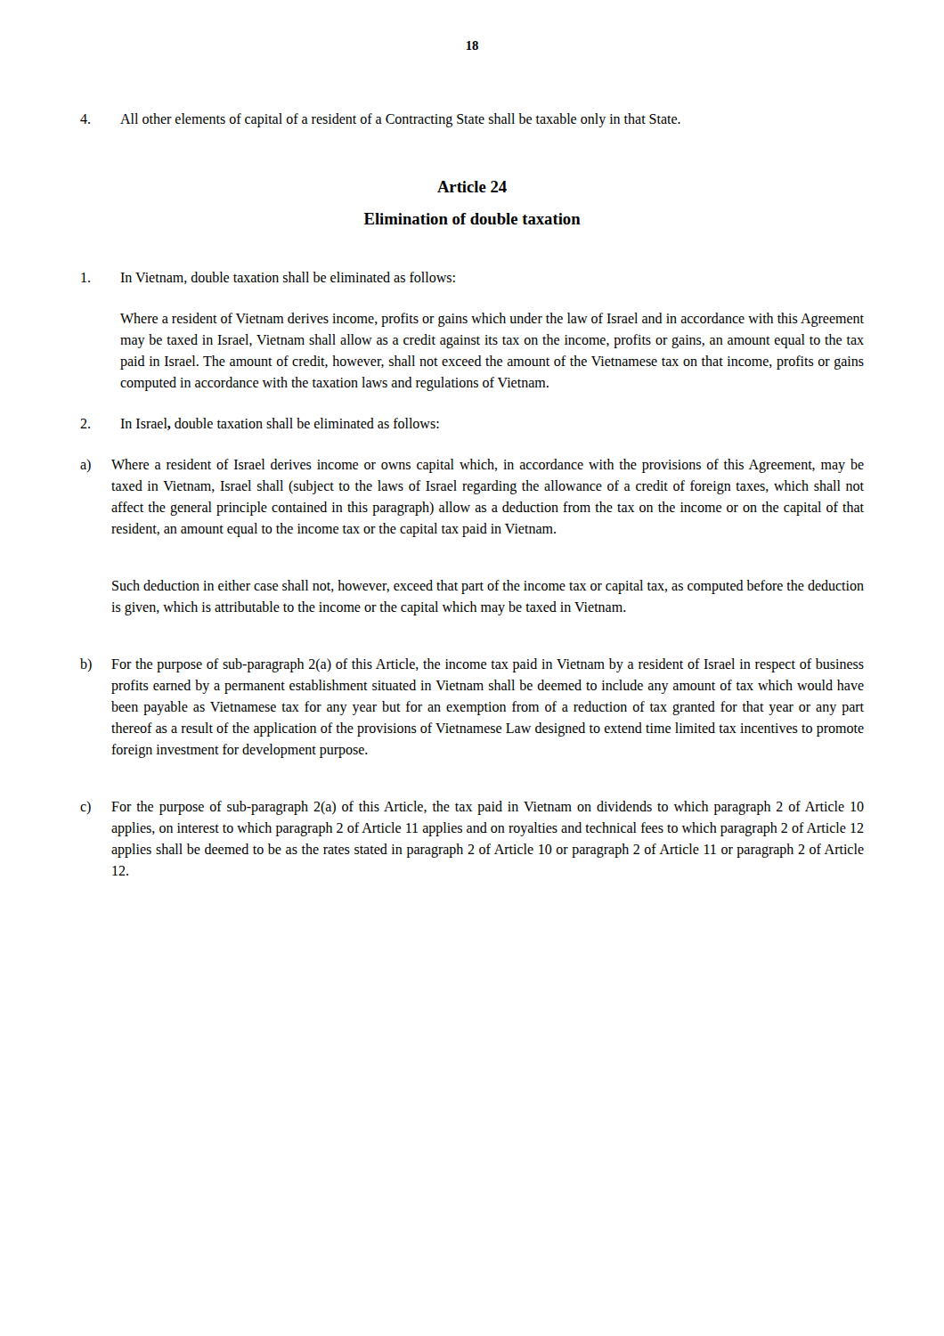18
4.
All other elements of capital of a resident of a Contracting State shall be taxable only in that State.
Article 24
Elimination of double taxation
1.
In Vietnam, double taxation shall be eliminated as follows:
Where a resident of Vietnam derives income, profits or gains which under the law of Israel and in accordance with this Agreement may be taxed in Israel, Vietnam shall allow as a credit against its tax on the income, profits or gains, an amount equal to the tax paid in Israel. The amount of credit, however, shall not exceed the amount of the Vietnamese tax on that income, profits or gains computed in accordance with the taxation laws and regulations of Vietnam.
2.
In Israel, double taxation shall be eliminated as follows:
a)
Where a resident of Israel derives income or owns capital which, in accordance with the provisions of this Agreement, may be taxed in Vietnam, Israel shall (subject to the laws of Israel regarding the allowance of a credit of foreign taxes, which shall not affect the general principle contained in this paragraph) allow as a deduction from the tax on the income or on the capital of that resident, an amount equal to the income tax or the capital tax paid in Vietnam.
Such deduction in either case shall not, however, exceed that part of the income tax or capital tax, as computed before the deduction is given, which is attributable to the income or the capital which may be taxed in Vietnam.
b)
For the purpose of sub-paragraph 2(a) of this Article, the income tax paid in Vietnam by a resident of Israel in respect of business profits earned by a permanent establishment situated in Vietnam shall be deemed to include any amount of tax which would have been payable as Vietnamese tax for any year but for an exemption from of a reduction of tax granted for that year or any part thereof as a result of the application of the provisions of Vietnamese Law designed to extend time limited tax incentives to promote foreign investment for development purpose.
c)
For the purpose of sub-paragraph 2(a) of this Article, the tax paid in Vietnam on dividends to which paragraph 2 of Article 10 applies, on interest to which paragraph 2 of Article 11 applies and on royalties and technical fees to which paragraph 2 of Article 12 applies shall be deemed to be as the rates stated in paragraph 2 of Article 10 or paragraph 2 of Article 11 or paragraph 2 of Article 12.